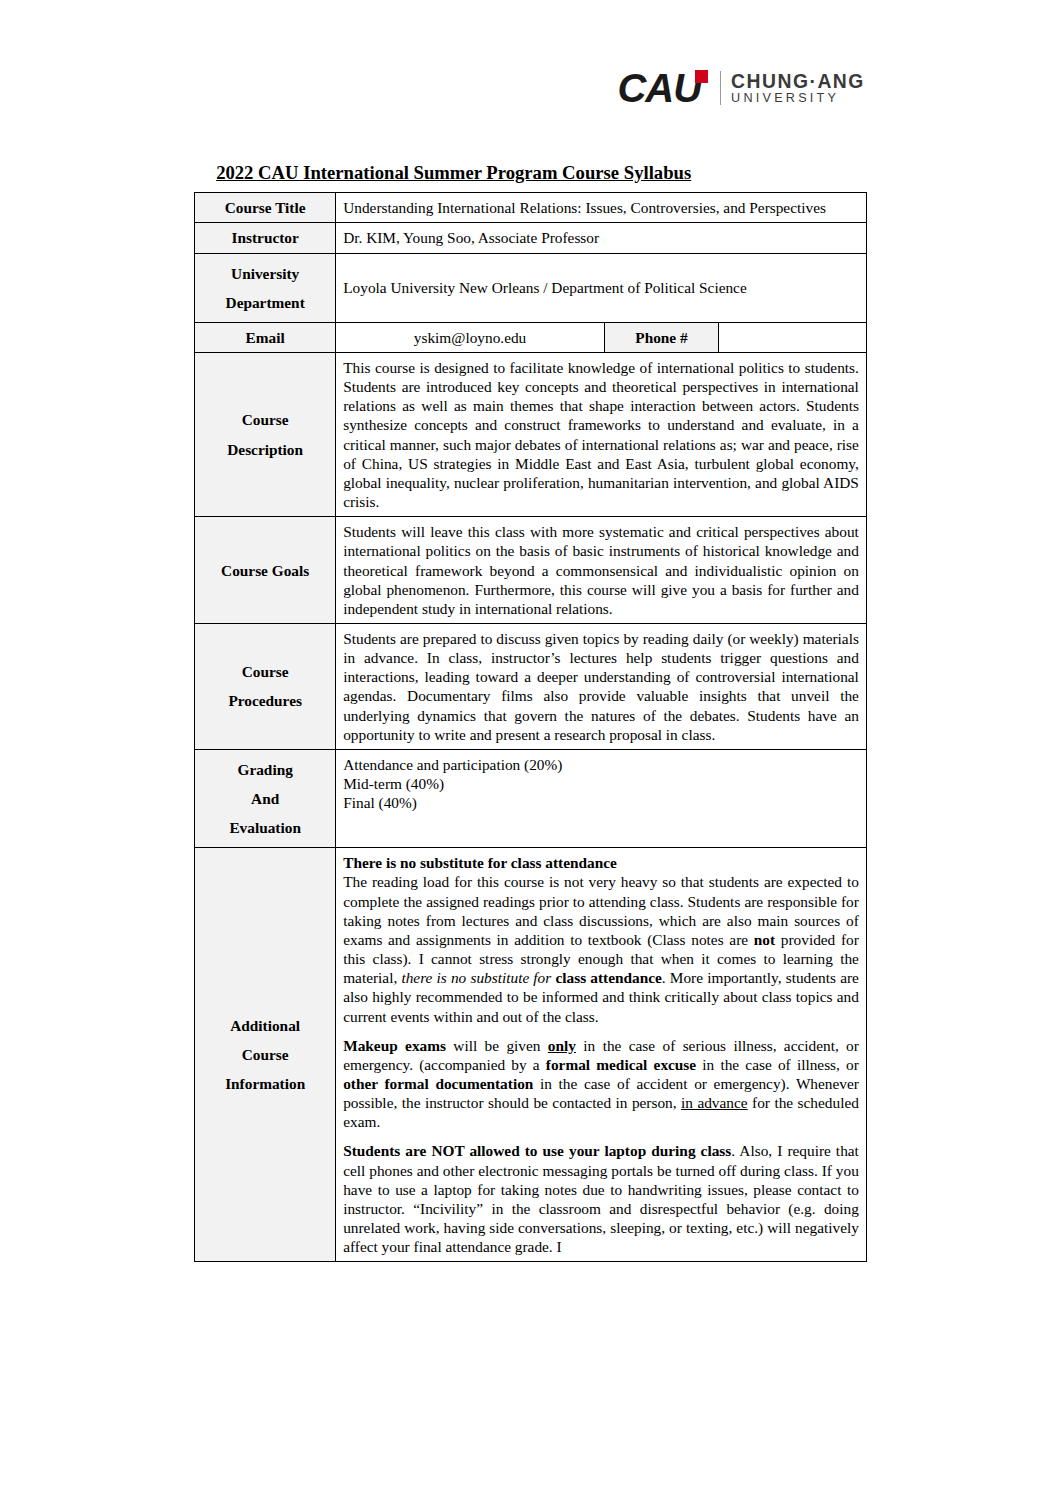CAU CHUNG·ANG UNIVERSITY
2022 CAU International Summer Program Course Syllabus
| Course Title | Understanding International Relations: Issues, Controversies, and Perspectives |
| Instructor | Dr. KIM, Young Soo, Associate Professor |
| University Department | Loyola University New Orleans / Department of Political Science |
| Email | yskim@loyno.edu | Phone # | |
| Course Description | This course is designed to facilitate knowledge of international politics to students. Students are introduced key concepts and theoretical perspectives in international relations as well as main themes that shape interaction between actors. Students synthesize concepts and construct frameworks to understand and evaluate, in a critical manner, such major debates of international relations as; war and peace, rise of China, US strategies in Middle East and East Asia, turbulent global economy, global inequality, nuclear proliferation, humanitarian intervention, and global AIDS crisis. |
| Course Goals | Students will leave this class with more systematic and critical perspectives about international politics on the basis of basic instruments of historical knowledge and theoretical framework beyond a commonsensical and individualistic opinion on global phenomenon. Furthermore, this course will give you a basis for further and independent study in international relations. |
| Course Procedures | Students are prepared to discuss given topics by reading daily (or weekly) materials in advance. In class, instructor’s lectures help students trigger questions and interactions, leading toward a deeper understanding of controversial international agendas. Documentary films also provide valuable insights that unveil the underlying dynamics that govern the natures of the debates. Students have an opportunity to write and present a research proposal in class. |
| Grading And Evaluation | Attendance and participation (20%) Mid-term (40%) Final (40%) |
| Additional Course Information | There is no substitute for class attendance The reading load for this course is not very heavy so that students are expected to complete the assigned readings prior to attending class. Students are responsible for taking notes from lectures and class discussions, which are also main sources of exams and assignments in addition to textbook (Class notes are not provided for this class). I cannot stress strongly enough that when it comes to learning the material, there is no substitute for class attendance . More importantly, students are also highly recommended to be informed and think critically about class topics and current events within and out of the class. Makeup exams will be given only in the case of serious illness, accident, or emergency. (accompanied by a formal medical excuse in the case of illness, or other formal documentation in the case of accident or emergency). Whenever possible, the instructor should be contacted in person, in advance for the scheduled exam. Students are NOT allowed to use your laptop during class . Also, I require that cell phones and other electronic messaging portals be turned off during class. If you have to use a laptop for taking notes due to handwriting issues, please contact to instructor. “Incivility” in the classroom and disrespectful behavior (e.g. doing unrelated work, having side conversations, sleeping, or texting, etc.) will negatively affect your final attendance grade. I |